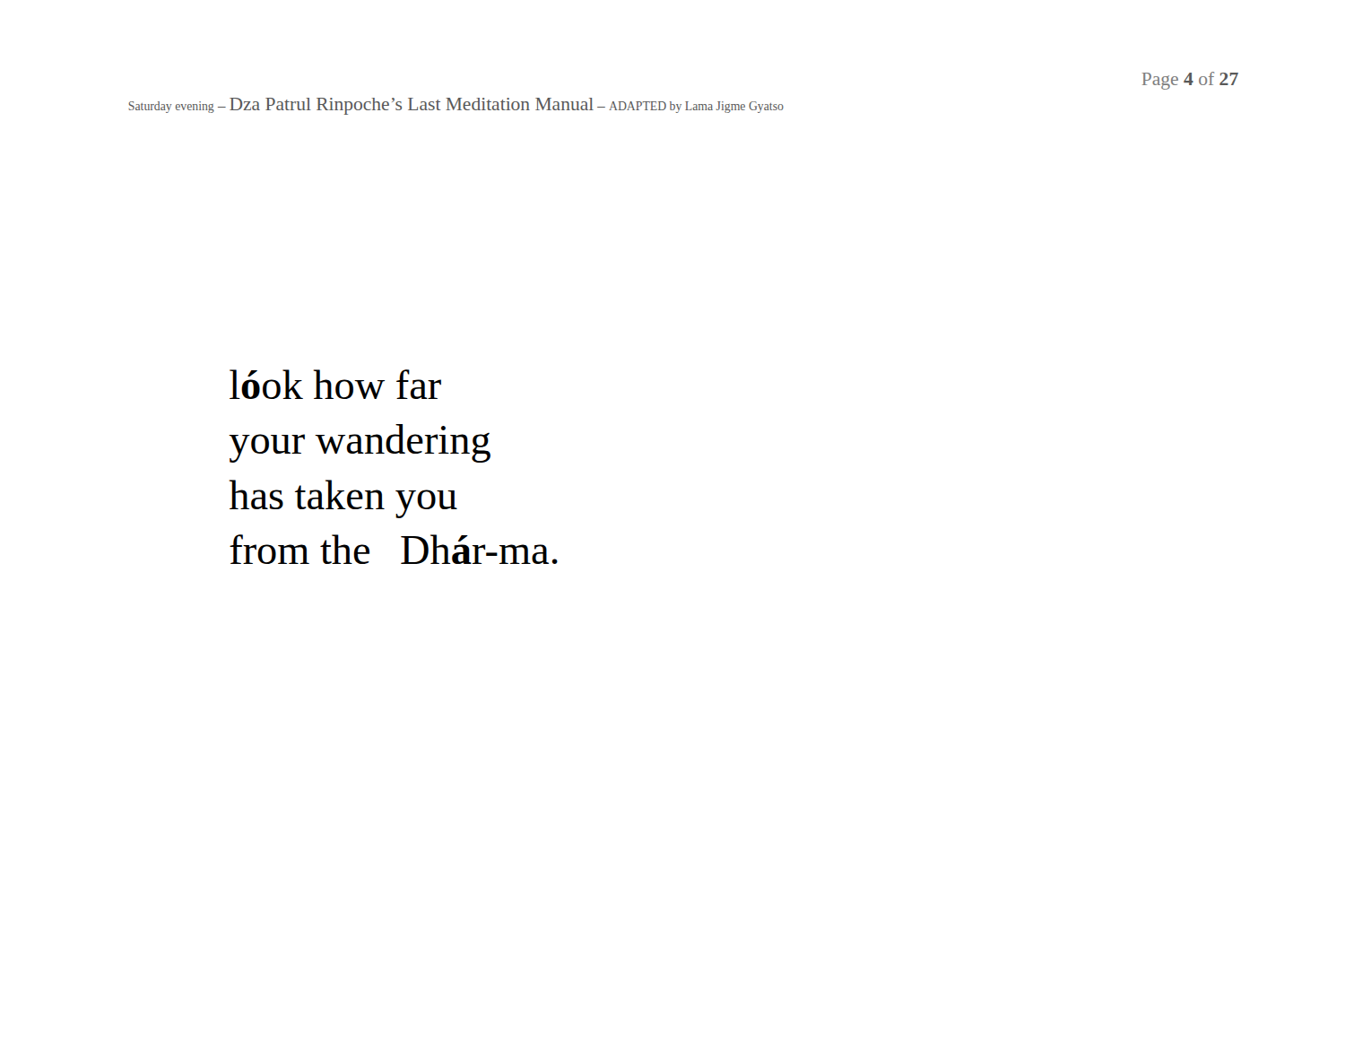Page 4 of 27
Saturday evening – Dza Patrul Rinpoche’s Last Meditation Manual – ADAPTED by Lama Jigme Gyatso
lóok how far
your wandering
has taken you
from the Dhár-ma.